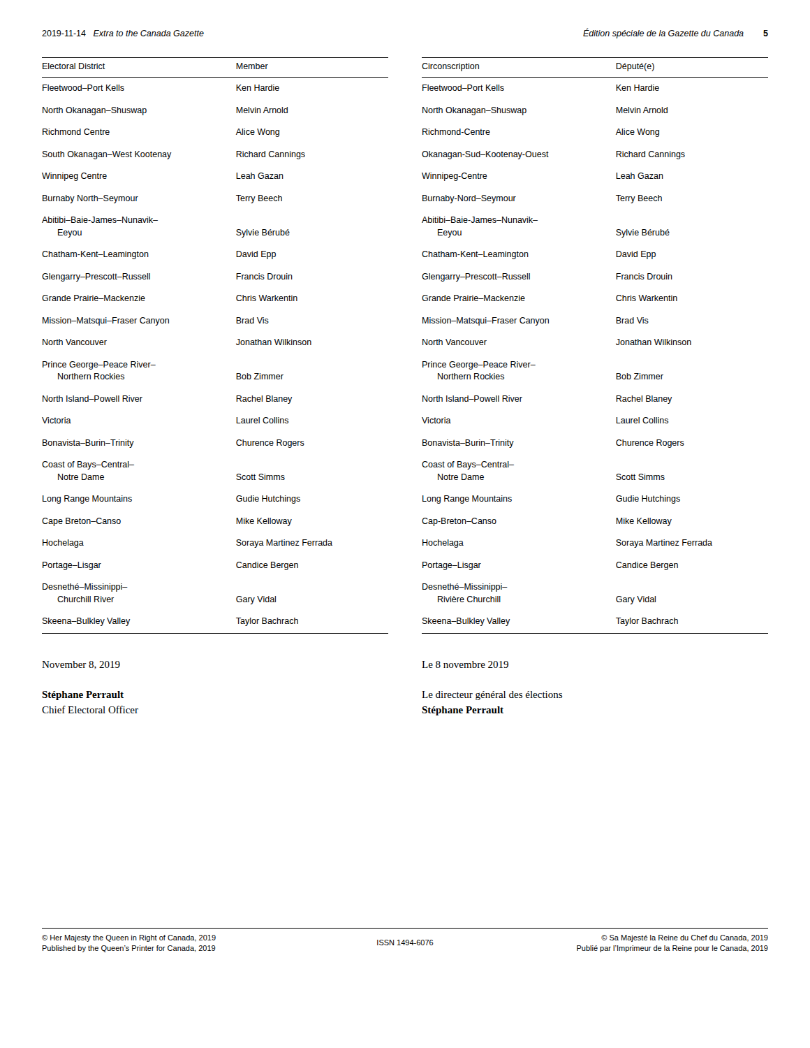2019-11-14 Extra to the Canada Gazette
Édition spéciale de la Gazette du Canada 5
| Electoral District | Member |
| --- | --- |
| Fleetwood–Port Kells | Ken Hardie |
| North Okanagan–Shuswap | Melvin Arnold |
| Richmond Centre | Alice Wong |
| South Okanagan–West Kootenay | Richard Cannings |
| Winnipeg Centre | Leah Gazan |
| Burnaby North–Seymour | Terry Beech |
| Abitibi–Baie-James–Nunavik– Eeyou | Sylvie Bérubé |
| Chatham-Kent–Leamington | David Epp |
| Glengarry–Prescott–Russell | Francis Drouin |
| Grande Prairie–Mackenzie | Chris Warkentin |
| Mission–Matsqui–Fraser Canyon | Brad Vis |
| North Vancouver | Jonathan Wilkinson |
| Prince George–Peace River– Northern Rockies | Bob Zimmer |
| North Island–Powell River | Rachel Blaney |
| Victoria | Laurel Collins |
| Bonavista–Burin–Trinity | Churence Rogers |
| Coast of Bays–Central– Notre Dame | Scott Simms |
| Long Range Mountains | Gudie Hutchings |
| Cape Breton–Canso | Mike Kelloway |
| Hochelaga | Soraya Martinez Ferrada |
| Portage–Lisgar | Candice Bergen |
| Desnethé–Missinippi– Churchill River | Gary Vidal |
| Skeena–Bulkley Valley | Taylor Bachrach |
November 8, 2019
Stéphane Perrault
Chief Electoral Officer
| Circonscription | Député(e) |
| --- | --- |
| Fleetwood–Port Kells | Ken Hardie |
| North Okanagan–Shuswap | Melvin Arnold |
| Richmond-Centre | Alice Wong |
| Okanagan-Sud–Kootenay-Ouest | Richard Cannings |
| Winnipeg-Centre | Leah Gazan |
| Burnaby-Nord–Seymour | Terry Beech |
| Abitibi–Baie-James–Nunavik– Eeyou | Sylvie Bérubé |
| Chatham-Kent–Leamington | David Epp |
| Glengarry–Prescott–Russell | Francis Drouin |
| Grande Prairie–Mackenzie | Chris Warkentin |
| Mission–Matsqui–Fraser Canyon | Brad Vis |
| North Vancouver | Jonathan Wilkinson |
| Prince George–Peace River– Northern Rockies | Bob Zimmer |
| North Island–Powell River | Rachel Blaney |
| Victoria | Laurel Collins |
| Bonavista–Burin–Trinity | Churence Rogers |
| Coast of Bays–Central– Notre Dame | Scott Simms |
| Long Range Mountains | Gudie Hutchings |
| Cap-Breton–Canso | Mike Kelloway |
| Hochelaga | Soraya Martinez Ferrada |
| Portage–Lisgar | Candice Bergen |
| Desnethé–Missinippi– Rivière Churchill | Gary Vidal |
| Skeena–Bulkley Valley | Taylor Bachrach |
Le 8 novembre 2019
Le directeur général des élections
Stéphane Perrault
© Her Majesty the Queen in Right of Canada, 2019
Published by the Queen’s Printer for Canada, 2019
ISSN 1494-6076
© Sa Majesté la Reine du Chef du Canada, 2019
Publié par l’Imprimeur de la Reine pour le Canada, 2019